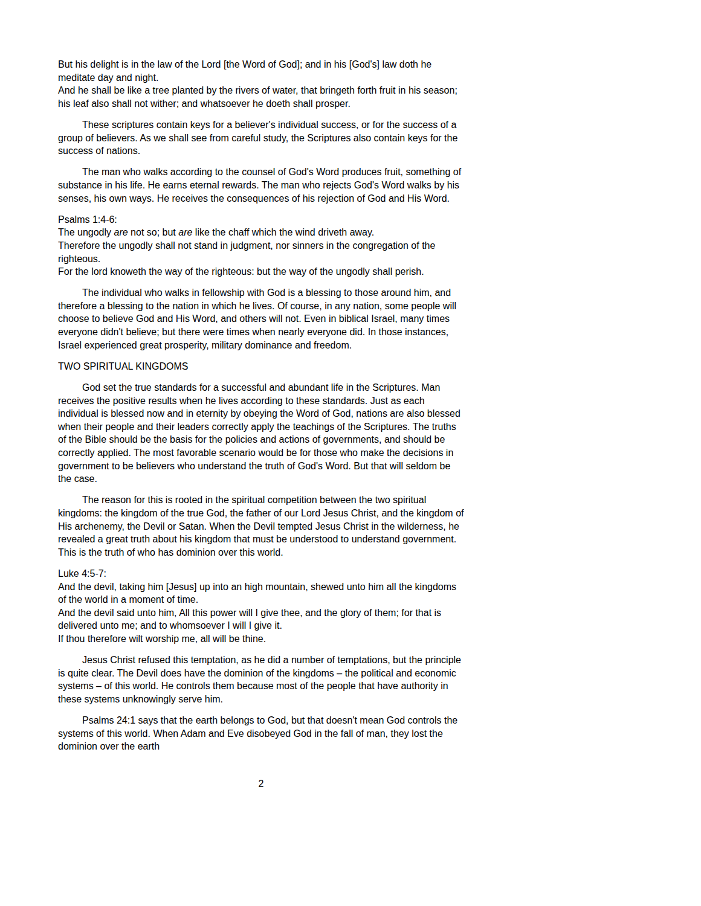But his delight is in the law of the Lord [the Word of God]; and in his [God's] law doth he meditate day and night.
And he shall be like a tree planted by the rivers of water, that bringeth forth fruit in his season; his leaf also shall not wither; and whatsoever he doeth shall prosper.
These scriptures contain keys for a believer's individual success, or for the success of a group of believers. As we shall see from careful study, the Scriptures also contain keys for the success of nations.
The man who walks according to the counsel of God's Word produces fruit, something of substance in his life. He earns eternal rewards. The man who rejects God's Word walks by his senses, his own ways. He receives the consequences of his rejection of God and His Word.
Psalms 1:4-6:
The ungodly are not so; but are like the chaff which the wind driveth away.
Therefore the ungodly shall not stand in judgment, nor sinners in the congregation of the righteous.
For the lord knoweth the way of the righteous: but the way of the ungodly shall perish.
The individual who walks in fellowship with God is a blessing to those around him, and therefore a blessing to the nation in which he lives. Of course, in any nation, some people will choose to believe God and His Word, and others will not. Even in biblical Israel, many times everyone didn't believe; but there were times when nearly everyone did. In those instances, Israel experienced great prosperity, military dominance and freedom.
TWO SPIRITUAL KINGDOMS
God set the true standards for a successful and abundant life in the Scriptures. Man receives the positive results when he lives according to these standards. Just as each individual is blessed now and in eternity by obeying the Word of God, nations are also blessed when their people and their leaders correctly apply the teachings of the Scriptures. The truths of the Bible should be the basis for the policies and actions of governments, and should be correctly applied. The most favorable scenario would be for those who make the decisions in government to be believers who understand the truth of God's Word. But that will seldom be the case.
The reason for this is rooted in the spiritual competition between the two spiritual kingdoms: the kingdom of the true God, the father of our Lord Jesus Christ, and the kingdom of His archenemy, the Devil or Satan. When the Devil tempted Jesus Christ in the wilderness, he revealed a great truth about his kingdom that must be understood to understand government. This is the truth of who has dominion over this world.
Luke 4:5-7:
And the devil, taking him [Jesus] up into an high mountain, shewed unto him all the kingdoms of the world in a moment of time.
And the devil said unto him, All this power will I give thee, and the glory of them; for that is delivered unto me; and to whomsoever I will I give it.
If thou therefore wilt worship me, all will be thine.
Jesus Christ refused this temptation, as he did a number of temptations, but the principle is quite clear. The Devil does have the dominion of the kingdoms – the political and economic systems – of this world. He controls them because most of the people that have authority in these systems unknowingly serve him.
Psalms 24:1 says that the earth belongs to God, but that doesn't mean God controls the systems of this world. When Adam and Eve disobeyed God in the fall of man, they lost the dominion over the earth
2